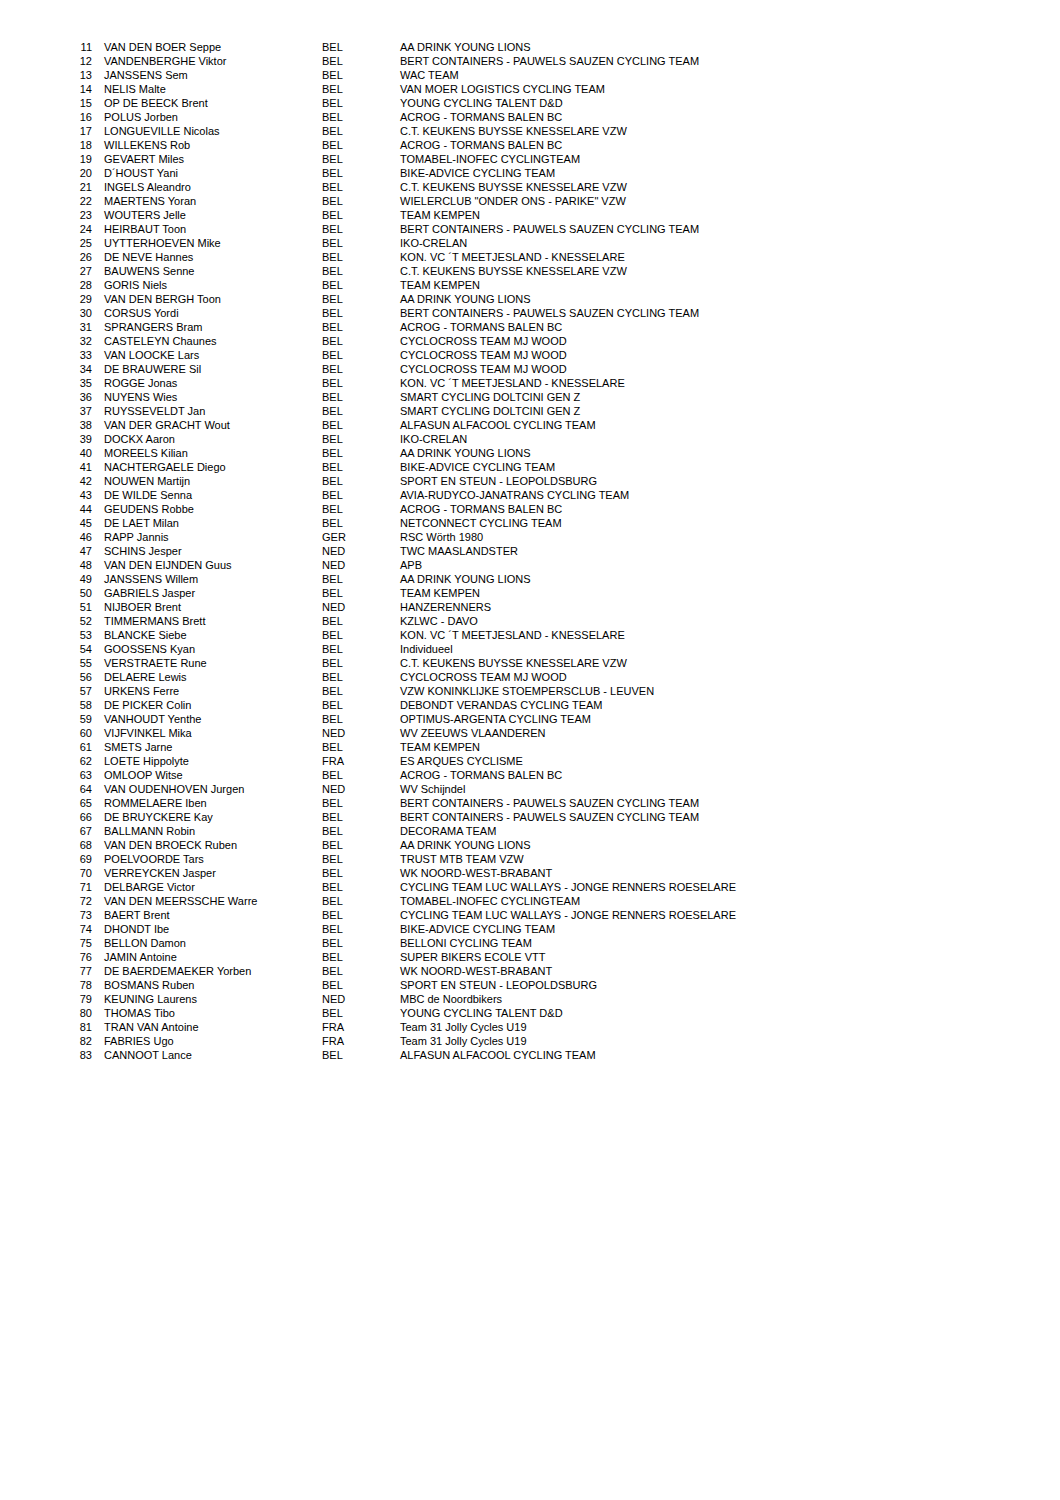| 11 | VAN DEN BOER Seppe | BEL | AA DRINK YOUNG LIONS |
| 12 | VANDENBERGHE Viktor | BEL | BERT CONTAINERS - PAUWELS SAUZEN CYCLING TEAM |
| 13 | JANSSENS Sem | BEL | WAC TEAM |
| 14 | NELIS Malte | BEL | VAN MOER LOGISTICS CYCLING TEAM |
| 15 | OP DE BEECK Brent | BEL | YOUNG CYCLING TALENT D&D |
| 16 | POLUS Jorben | BEL | ACROG - TORMANS BALEN BC |
| 17 | LONGUEVILLE Nicolas | BEL | C.T. KEUKENS BUYSSE KNESSELARE VZW |
| 18 | WILLEKENS Rob | BEL | ACROG - TORMANS BALEN BC |
| 19 | GEVAERT Miles | BEL | TOMABEL-INOFEC CYCLINGTEAM |
| 20 | D´HOUST Yani | BEL | BIKE-ADVICE CYCLING TEAM |
| 21 | INGELS Aleandro | BEL | C.T. KEUKENS BUYSSE KNESSELARE VZW |
| 22 | MAERTENS Yoran | BEL | WIELERCLUB "ONDER ONS - PARIKE" VZW |
| 23 | WOUTERS Jelle | BEL | TEAM KEMPEN |
| 24 | HEIRBAUT Toon | BEL | BERT CONTAINERS - PAUWELS SAUZEN CYCLING TEAM |
| 25 | UYTTERHOEVEN Mike | BEL | IKO-CRELAN |
| 26 | DE NEVE Hannes | BEL | KON. VC ´T MEETJESLAND - KNESSELARE |
| 27 | BAUWENS Senne | BEL | C.T. KEUKENS BUYSSE KNESSELARE VZW |
| 28 | GORIS Niels | BEL | TEAM KEMPEN |
| 29 | VAN DEN BERGH Toon | BEL | AA DRINK YOUNG LIONS |
| 30 | CORSUS Yordi | BEL | BERT CONTAINERS - PAUWELS SAUZEN CYCLING TEAM |
| 31 | SPRANGERS Bram | BEL | ACROG - TORMANS BALEN BC |
| 32 | CASTELEYN Chaunes | BEL | CYCLOCROSS TEAM MJ WOOD |
| 33 | VAN LOOCKE Lars | BEL | CYCLOCROSS TEAM MJ WOOD |
| 34 | DE BRAUWERE Sil | BEL | CYCLOCROSS TEAM MJ WOOD |
| 35 | ROGGE Jonas | BEL | KON. VC ´T MEETJESLAND - KNESSELARE |
| 36 | NUYENS Wies | BEL | SMART CYCLING DOLTCINI GEN Z |
| 37 | RUYSSEVELDT Jan | BEL | SMART CYCLING DOLTCINI GEN Z |
| 38 | VAN DER GRACHT Wout | BEL | ALFASUN ALFACOOL CYCLING TEAM |
| 39 | DOCKX Aaron | BEL | IKO-CRELAN |
| 40 | MOREELS Kilian | BEL | AA DRINK YOUNG LIONS |
| 41 | NACHTERGAELE Diego | BEL | BIKE-ADVICE CYCLING TEAM |
| 42 | NOUWEN Martijn | BEL | SPORT EN STEUN - LEOPOLDSBURG |
| 43 | DE WILDE Senna | BEL | AVIA-RUDYCO-JANATRANS CYCLING TEAM |
| 44 | GEUDENS Robbe | BEL | ACROG - TORMANS BALEN BC |
| 45 | DE LAET Milan | BEL | NETCONNECT CYCLING TEAM |
| 46 | RAPP Jannis | GER | RSC Wörth 1980 |
| 47 | SCHINS Jesper | NED | TWC MAASLANDSTER |
| 48 | VAN DEN EIJNDEN Guus | NED | APB |
| 49 | JANSSENS Willem | BEL | AA DRINK YOUNG LIONS |
| 50 | GABRIELS Jasper | BEL | TEAM KEMPEN |
| 51 | NIJBOER Brent | NED | HANZERENNERS |
| 52 | TIMMERMANS Brett | BEL | KZLWC - DAVO |
| 53 | BLANCKE Siebe | BEL | KON. VC ´T MEETJESLAND - KNESSELARE |
| 54 | GOOSSENS Kyan | BEL | Individueel |
| 55 | VERSTRAETE Rune | BEL | C.T. KEUKENS BUYSSE KNESSELARE VZW |
| 56 | DELAERE Lewis | BEL | CYCLOCROSS TEAM MJ WOOD |
| 57 | URKENS Ferre | BEL | VZW KONINKLIJKE STOEMPERSCLUB - LEUVEN |
| 58 | DE PICKER Colin | BEL | DEBONDT VERANDAS CYCLING TEAM |
| 59 | VANHOUDT Yenthe | BEL | OPTIMUS-ARGENTA CYCLING TEAM |
| 60 | VIJFVINKEL Mika | NED | WV ZEEUWS VLAANDEREN |
| 61 | SMETS Jarne | BEL | TEAM KEMPEN |
| 62 | LOETE Hippolyte | FRA | ES ARQUES CYCLISME |
| 63 | OMLOOP Witse | BEL | ACROG - TORMANS BALEN BC |
| 64 | VAN OUDENHOVEN Jurgen | NED | WV Schijndel |
| 65 | ROMMELAERE Iben | BEL | BERT CONTAINERS - PAUWELS SAUZEN CYCLING TEAM |
| 66 | DE BRUYCKERE Kay | BEL | BERT CONTAINERS - PAUWELS SAUZEN CYCLING TEAM |
| 67 | BALLMANN Robin | BEL | DECORAMA TEAM |
| 68 | VAN DEN BROECK Ruben | BEL | AA DRINK YOUNG LIONS |
| 69 | POELVOORDE Tars | BEL | TRUST MTB TEAM VZW |
| 70 | VERREYCKEN Jasper | BEL | WK NOORD-WEST-BRABANT |
| 71 | DELBARGE Victor | BEL | CYCLING TEAM LUC WALLAYS - JONGE RENNERS ROESELARE |
| 72 | VAN DEN MEERSSCHE Warre | BEL | TOMABEL-INOFEC CYCLINGTEAM |
| 73 | BAERT Brent | BEL | CYCLING TEAM LUC WALLAYS - JONGE RENNERS ROESELARE |
| 74 | DHONDT Ibe | BEL | BIKE-ADVICE CYCLING TEAM |
| 75 | BELLON Damon | BEL | BELLONI CYCLING TEAM |
| 76 | JAMIN Antoine | BEL | SUPER BIKERS ECOLE VTT |
| 77 | DE BAERDEMAEKER Yorben | BEL | WK NOORD-WEST-BRABANT |
| 78 | BOSMANS Ruben | BEL | SPORT EN STEUN - LEOPOLDSBURG |
| 79 | KEUNING Laurens | NED | MBC de Noordbikers |
| 80 | THOMAS Tibo | BEL | YOUNG CYCLING TALENT D&D |
| 81 | TRAN VAN Antoine | FRA | Team 31 Jolly Cycles U19 |
| 82 | FABRIES Ugo | FRA | Team 31 Jolly Cycles U19 |
| 83 | CANNOOT Lance | BEL | ALFASUN ALFACOOL CYCLING TEAM |